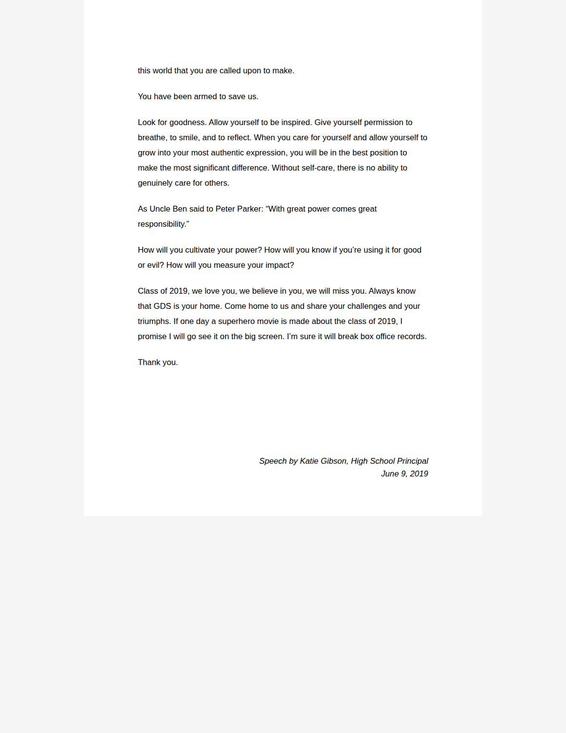this world that you are called upon to make.
You have been armed to save us.
Look for goodness. Allow yourself to be inspired. Give yourself permission to breathe, to smile, and to reflect. When you care for yourself and allow yourself to grow into your most authentic expression, you will be in the best position to make the most significant difference. Without self-care, there is no ability to genuinely care for others.
As Uncle Ben said to Peter Parker: “With great power comes great responsibility.”
How will you cultivate your power? How will you know if you’re using it for good or evil? How will you measure your impact?
Class of 2019, we love you, we believe in you, we will miss you. Always know that GDS is your home. Come home to us and share your challenges and your triumphs. If one day a superhero movie is made about the class of 2019, I promise I will go see it on the big screen. I’m sure it will break box office records.
Thank you.
Speech by Katie Gibson, High School Principal
June 9, 2019